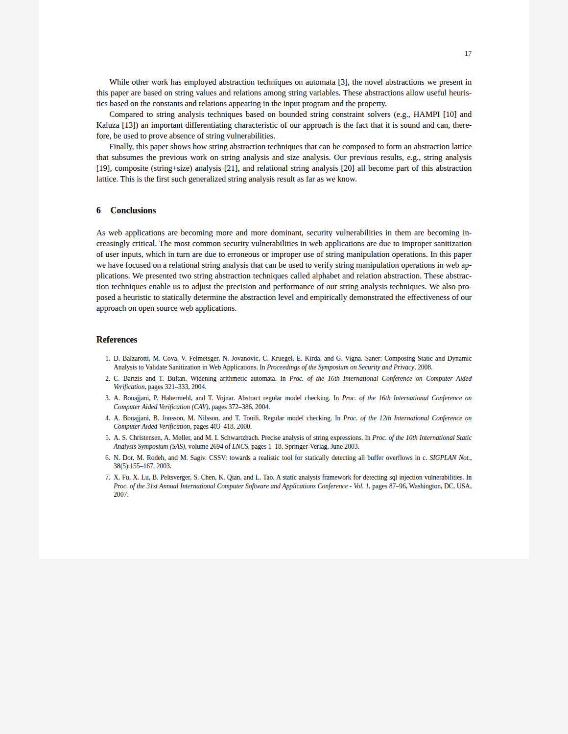17
While other work has employed abstraction techniques on automata [3], the novel abstractions we present in this paper are based on string values and relations among string variables. These abstractions allow useful heuristics based on the constants and relations appearing in the input program and the property.
Compared to string analysis techniques based on bounded string constraint solvers (e.g., HAMPI [10] and Kaluza [13]) an important differentiating characteristic of our approach is the fact that it is sound and can, therefore, be used to prove absence of string vulnerabilities.
Finally, this paper shows how string abstraction techniques that can be composed to form an abstraction lattice that subsumes the previous work on string analysis and size analysis. Our previous results, e.g., string analysis [19], composite (string+size) analysis [21], and relational string analysis [20] all become part of this abstraction lattice. This is the first such generalized string analysis result as far as we know.
6 Conclusions
As web applications are becoming more and more dominant, security vulnerabilities in them are becoming increasingly critical. The most common security vulnerabilities in web applications are due to improper sanitization of user inputs, which in turn are due to erroneous or improper use of string manipulation operations. In this paper we have focused on a relational string analysis that can be used to verify string manipulation operations in web applications. We presented two string abstraction techniques called alphabet and relation abstraction. These abstraction techniques enable us to adjust the precision and performance of our string analysis techniques. We also proposed a heuristic to statically determine the abstraction level and empirically demonstrated the effectiveness of our approach on open source web applications.
References
1. D. Balzarotti, M. Cova, V. Felmetsger, N. Jovanovic, C. Kruegel, E. Kirda, and G. Vigna. Saner: Composing Static and Dynamic Analysis to Validate Sanitization in Web Applications. In Proceedings of the Symposium on Security and Privacy, 2008.
2. C. Bartzis and T. Bultan. Widening arithmetic automata. In Proc. of the 16th International Conference on Computer Aided Verification, pages 321–333, 2004.
3. A. Bouajjani, P. Habermehl, and T. Vojnar. Abstract regular model checking. In Proc. of the 16th International Conference on Computer Aided Verification (CAV), pages 372–386, 2004.
4. A. Bouajjani, B. Jonsson, M. Nilsson, and T. Touili. Regular model checking. In Proc. of the 12th International Conference on Computer Aided Verification, pages 403–418, 2000.
5. A. S. Christensen, A. Møller, and M. I. Schwartzbach. Precise analysis of string expressions. In Proc. of the 10th International Static Analysis Symposium (SAS), volume 2694 of LNCS, pages 1–18. Springer-Verlag, June 2003.
6. N. Dor, M. Rodeh, and M. Sagiv. CSSV: towards a realistic tool for statically detecting all buffer overflows in c. SIGPLAN Not., 38(5):155–167, 2003.
7. X. Fu, X. Lu, B. Peltsverger, S. Chen, K. Qian, and L. Tao. A static analysis framework for detecting sql injection vulnerabilities. In Proc. of the 31st Annual International Computer Software and Applications Conference - Vol. 1, pages 87–96, Washington, DC, USA, 2007.